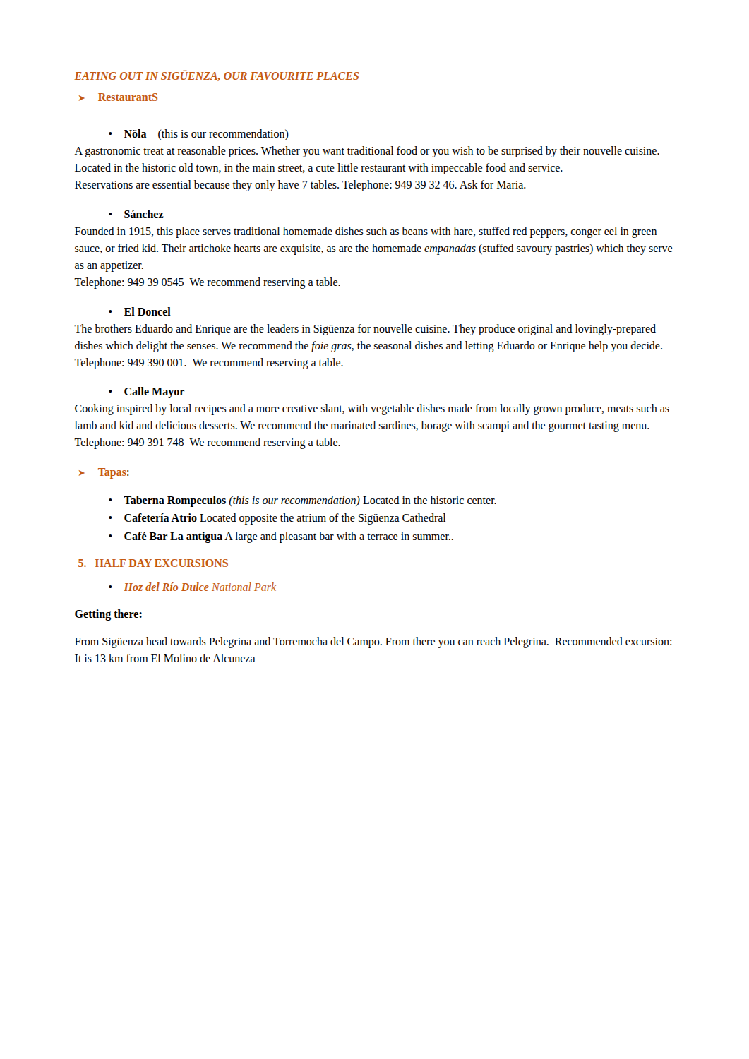EATING OUT IN SIGÜENZA, OUR FAVOURITE PLACES
RestaurantS
Nöla (this is our recommendation)
A gastronomic treat at reasonable prices. Whether you want traditional food or you wish to be surprised by their nouvelle cuisine. Located in the historic old town, in the main street, a cute little restaurant with impeccable food and service.
Reservations are essential because they only have 7 tables. Telephone: 949 39 32 46. Ask for Maria.
Sánchez
Founded in 1915, this place serves traditional homemade dishes such as beans with hare, stuffed red peppers, conger eel in green sauce, or fried kid. Their artichoke hearts are exquisite, as are the homemade empanadas (stuffed savoury pastries) which they serve as an appetizer.
Telephone: 949 39 0545 We recommend reserving a table.
El Doncel
The brothers Eduardo and Enrique are the leaders in Sigüenza for nouvelle cuisine. They produce original and lovingly-prepared dishes which delight the senses. We recommend the foie gras, the seasonal dishes and letting Eduardo or Enrique help you decide.
Telephone: 949 390 001. We recommend reserving a table.
Calle Mayor
Cooking inspired by local recipes and a more creative slant, with vegetable dishes made from locally grown produce, meats such as lamb and kid and delicious desserts. We recommend the marinated sardines, borage with scampi and the gourmet tasting menu.
Telephone: 949 391 748 We recommend reserving a table.
Tapas
:
Taberna Rompeculos (this is our recommendation) Located in the historic center.
Cafetería Atrio Located opposite the atrium of the Sigüenza Cathedral
Café Bar La antigua A large and pleasant bar with a terrace in summer..
5. HALF DAY EXCURSIONS
Hoz del Río Dulce National Park
Getting there:
From Sigüenza head towards Pelegrina and Torremocha del Campo. From there you can reach Pelegrina. Recommended excursion: It is 13 km from El Molino de Alcuneza